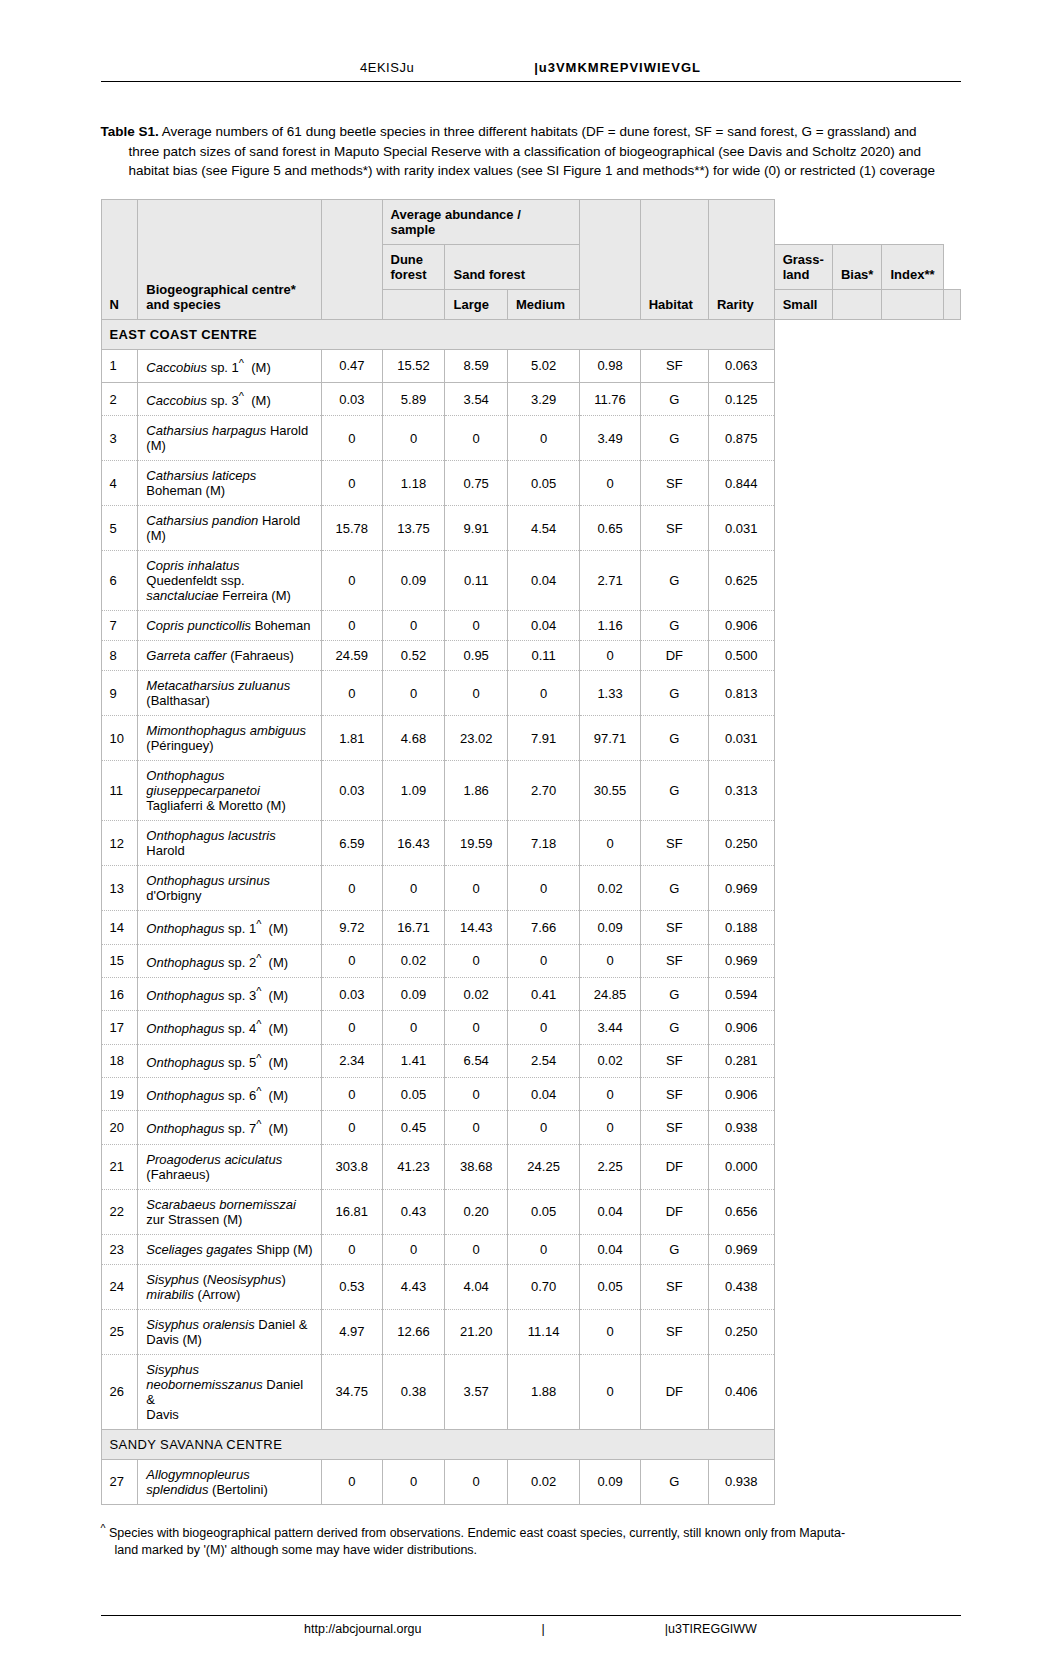4EKISJu |u3VMKMREPVIWIEVGL
Table S1. Average numbers of 61 dung beetle species in three different habitats (DF = dune forest, SF = sand forest, G = grassland) and three patch sizes of sand forest in Maputo Special Reserve with a classification of biogeographical (see Davis and Scholtz 2020) and habitat bias (see Figure 5 and methods*) with rarity index values (see SI Figure 1 and methods**) for wide (0) or restricted (1) coverage
| N | Biogeographical centre* and species | | Average abundance / sample | | Habitat | Rarity |
| --- | --- | --- | --- | --- | --- | --- |
| Dune forest | Sand forest | Grass- land | Bias* | Index** |
| | Large | Medium | Small | | | |
| EAST COAST CENTRE |
| 1 | Caccobius sp. 1 ^ (M) | 0.47 | 15.52 | 8.59 | 5.02 | 0.98 | SF | 0.063 |
| 2 | Caccobius sp. 3 ^ (M) | 0.03 | 5.89 | 3.54 | 3.29 | 11.76 | G | 0.125 |
| 3 | Catharsius harpagus Harold (M) | 0 | 0 | 0 | 0 | 3.49 | G | 0.875 |
| 4 | Catharsius laticeps Boheman (M) | 0 | 1.18 | 0.75 | 0.05 | 0 | SF | 0.844 |
| 5 | Catharsius pandion Harold (M) | 15.78 | 13.75 | 9.91 | 4.54 | 0.65 | SF | 0.031 |
| 6 | Copris inhalatus Quedenfeldt ssp. sanctaluciae Ferreira (M) | 0 | 0.09 | 0.11 | 0.04 | 2.71 | G | 0.625 |
| 7 | Copris puncticollis Boheman | 0 | 0 | 0 | 0.04 | 1.16 | G | 0.906 |
| 8 | Garreta caffer (Fahraeus) | 24.59 | 0.52 | 0.95 | 0.11 | 0 | DF | 0.500 |
| 9 | Metacatharsius zuluanus (Balthasar) | 0 | 0 | 0 | 0 | 1.33 | G | 0.813 |
| 10 | Mimonthophagus ambiguus (Péringuey) | 1.81 | 4.68 | 23.02 | 7.91 | 97.71 | G | 0.031 |
| 11 | Onthophagus giuseppecarpanetoi Tagliaferri & Moretto (M) | 0.03 | 1.09 | 1.86 | 2.70 | 30.55 | G | 0.313 |
| 12 | Onthophagus lacustris Harold | 6.59 | 16.43 | 19.59 | 7.18 | 0 | SF | 0.250 |
| 13 | Onthophagus ursinus d'Orbigny | 0 | 0 | 0 | 0 | 0.02 | G | 0.969 |
| 14 | Onthophagus sp. 1 ^ (M) | 9.72 | 16.71 | 14.43 | 7.66 | 0.09 | SF | 0.188 |
| 15 | Onthophagus sp. 2 ^ (M) | 0 | 0.02 | 0 | 0 | 0 | SF | 0.969 |
| 16 | Onthophagus sp. 3 ^ (M) | 0.03 | 0.09 | 0.02 | 0.41 | 24.85 | G | 0.594 |
| 17 | Onthophagus sp. 4 ^ (M) | 0 | 0 | 0 | 0 | 3.44 | G | 0.906 |
| 18 | Onthophagus sp. 5 ^ (M) | 2.34 | 1.41 | 6.54 | 2.54 | 0.02 | SF | 0.281 |
| 19 | Onthophagus sp. 6 ^ (M) | 0 | 0.05 | 0 | 0.04 | 0 | SF | 0.906 |
| 20 | Onthophagus sp. 7 ^ (M) | 0 | 0.45 | 0 | 0 | 0 | SF | 0.938 |
| 21 | Proagoderus aciculatus (Fahraeus) | 303.8 | 41.23 | 38.68 | 24.25 | 2.25 | DF | 0.000 |
| 22 | Scarabaeus bornemisszai zur Strassen (M) | 16.81 | 0.43 | 0.20 | 0.05 | 0.04 | DF | 0.656 |
| 23 | Sceliages gagates Shipp (M) | 0 | 0 | 0 | 0 | 0.04 | G | 0.969 |
| 24 | Sisyphus ( Neosisyphus ) mirabilis (Arrow) | 0.53 | 4.43 | 4.04 | 0.70 | 0.05 | SF | 0.438 |
| 25 | Sisyphus oralensis Daniel & Davis (M) | 4.97 | 12.66 | 21.20 | 11.14 | 0 | SF | 0.250 |
| 26 | Sisyphus neobornemisszanus Daniel & Davis | 34.75 | 0.38 | 3.57 | 1.88 | 0 | DF | 0.406 |
| SANDY SAVANNA CENTRE |
| 27 | Allogymnopleurus splendidus (Bertolini) | 0 | 0 | 0 | 0.02 | 0.09 | G | 0.938 |
^ Species with biogeographical pattern derived from observations. Endemic east coast species, currently, still known only from Maputa-
land marked by '(M)' although some may have wider distributions.
http://abcjournal.orgu | |u3TIREGGIWW